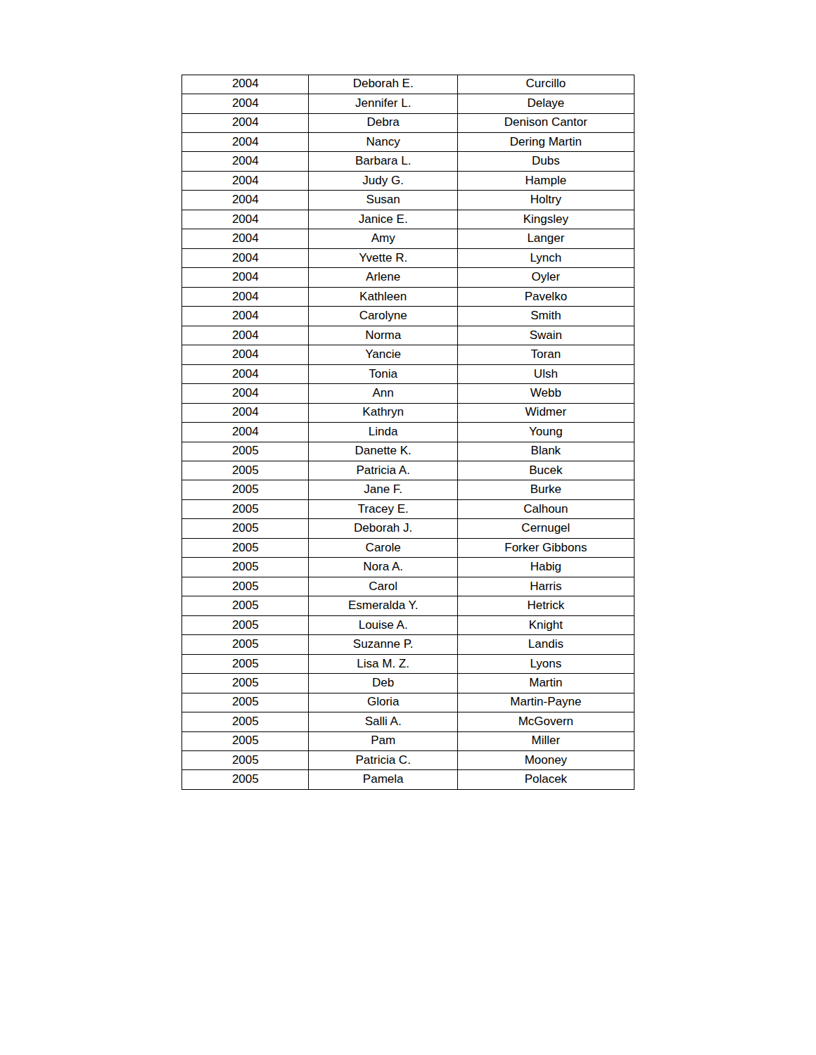| 2004 | Deborah E. | Curcillo |
| 2004 | Jennifer L. | Delaye |
| 2004 | Debra | Denison Cantor |
| 2004 | Nancy | Dering Martin |
| 2004 | Barbara L. | Dubs |
| 2004 | Judy G. | Hample |
| 2004 | Susan | Holtry |
| 2004 | Janice E. | Kingsley |
| 2004 | Amy | Langer |
| 2004 | Yvette R. | Lynch |
| 2004 | Arlene | Oyler |
| 2004 | Kathleen | Pavelko |
| 2004 | Carolyne | Smith |
| 2004 | Norma | Swain |
| 2004 | Yancie | Toran |
| 2004 | Tonia | Ulsh |
| 2004 | Ann | Webb |
| 2004 | Kathryn | Widmer |
| 2004 | Linda | Young |
| 2005 | Danette K. | Blank |
| 2005 | Patricia A. | Bucek |
| 2005 | Jane F. | Burke |
| 2005 | Tracey E. | Calhoun |
| 2005 | Deborah J. | Cernugel |
| 2005 | Carole | Forker Gibbons |
| 2005 | Nora A. | Habig |
| 2005 | Carol | Harris |
| 2005 | Esmeralda Y. | Hetrick |
| 2005 | Louise A. | Knight |
| 2005 | Suzanne P. | Landis |
| 2005 | Lisa M. Z. | Lyons |
| 2005 | Deb | Martin |
| 2005 | Gloria | Martin-Payne |
| 2005 | Salli A. | McGovern |
| 2005 | Pam | Miller |
| 2005 | Patricia C. | Mooney |
| 2005 | Pamela | Polacek |